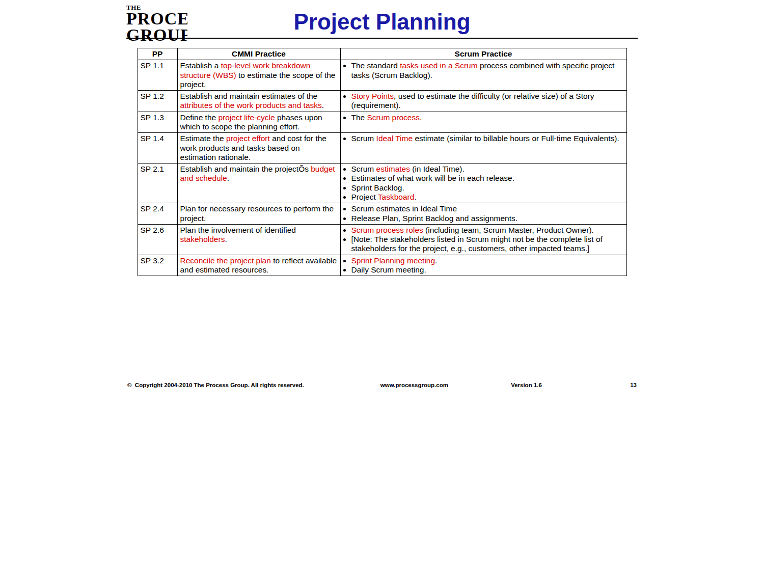THE
PROCESS
GROUP
Project Planning
| PP | CMMI Practice | Scrum Practice |
| --- | --- | --- |
| SP 1.1 | Establish a top-level work breakdown structure (WBS) to estimate the scope of the project. | The standard tasks used in a Scrum process combined with specific project tasks (Scrum Backlog). |
| SP 1.2 | Establish and maintain estimates of the attributes of the work products and tasks . | Story Points , used to estimate the difficulty (or relative size) of a Story (requirement). |
| SP 1.3 | Define the project life-cycle phases upon which to scope the planning effort. | The Scrum process . |
| SP 1.4 | Estimate the project effort and cost for the work products and tasks based on estimation rationale. | Scrum Ideal Time estimate (similar to billable hours or Full-time Equivalents). |
| SP 2.1 | Establish and maintain the projectÕs budget and schedule . | Scrum estimates (in Ideal Time). Estimates of what work will be in each release. Sprint Backlog. Project Taskboard . |
| SP 2.4 | Plan for necessary resources to perform the project. | Scrum estimates in Ideal Time Release Plan, Sprint Backlog and assignments. |
| SP 2.6 | Plan the involvement of identified stakeholders . | Scrum process roles (including team, Scrum Master, Product Owner). [Note: The stakeholders listed in Scrum might not be the complete list of stakeholders for the project, e.g., customers, other impacted teams.] |
| SP 3.2 | Reconcile the project plan to reflect available and estimated resources. | Sprint Planning meeting . Daily Scrum meeting. |
© Copyright 2004-2010 The Process Group. All rights reserved. www.processgroup.com Version 1.6 13